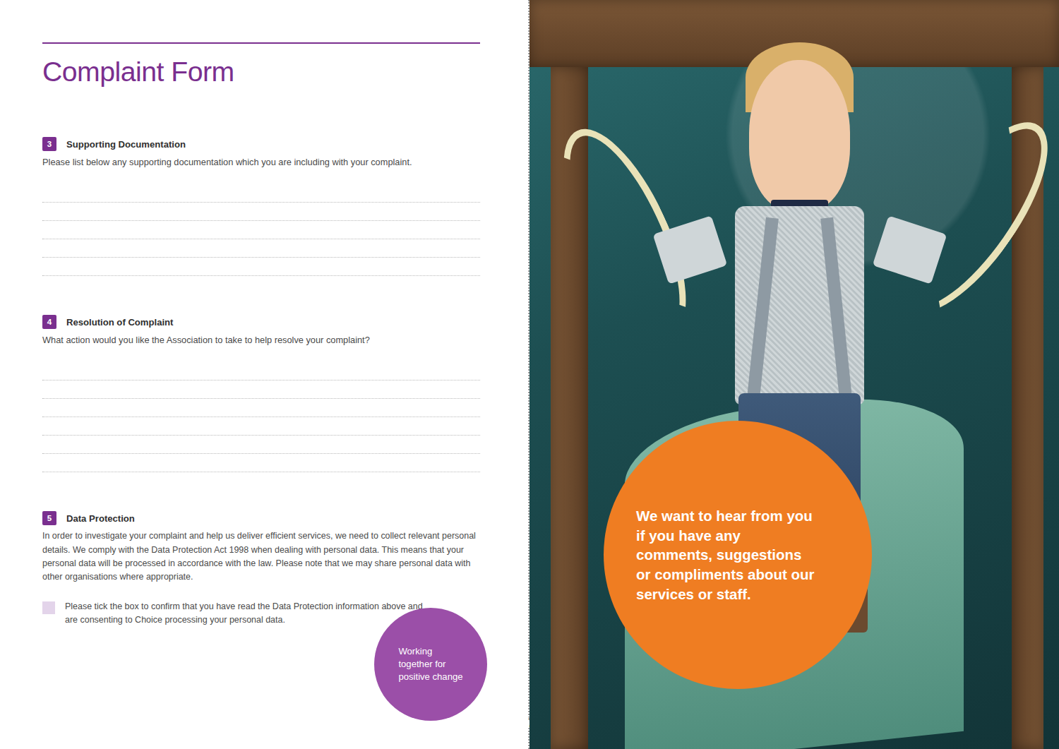Complaint Form
3
Supporting Documentation
Please list below any supporting documentation which you are including with your complaint.
4
Resolution of Complaint
What action would you like the Association to take to help resolve your complaint?
5
Data Protection
In order to investigate your complaint and help us deliver efficient services, we need to collect relevant personal details. We comply with the Data Protection Act 1998 when dealing with personal data. This means that your personal data will be processed in accordance with the law. Please note that we may share personal data with other organisations where appropriate.
Please tick the box to confirm that you have read the Data Protection information above and are consenting to Choice processing your personal data.
Working
together for
positive change
✂
We want to hear from you if you have any comments, suggestions or compliments about our services or staff.